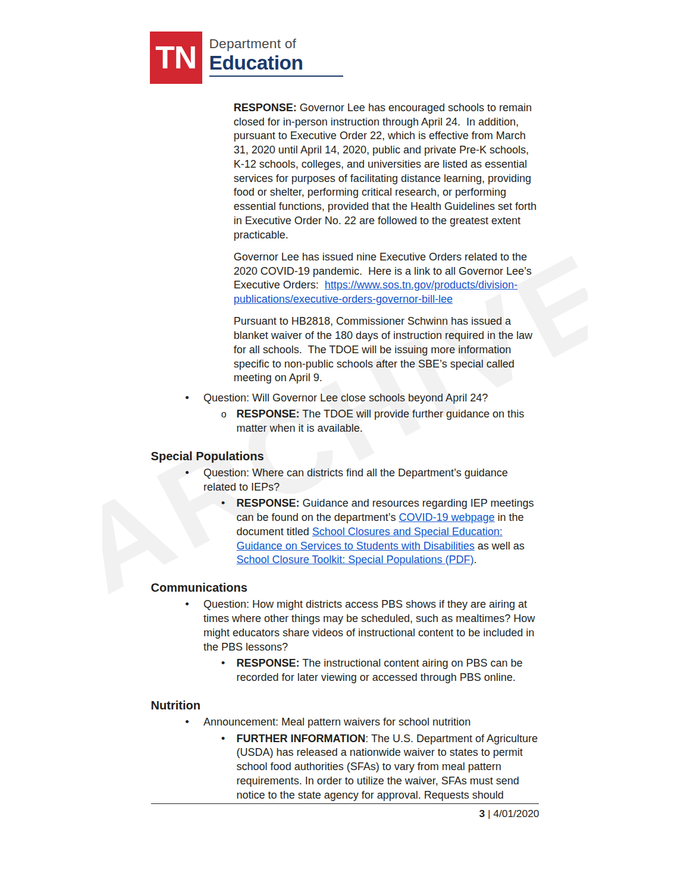ARCHIVE
TN
Department of
Education
RESPONSE: Governor Lee has encouraged schools to remain closed for in-person instruction through April 24. In addition, pursuant to Executive Order 22, which is effective from March 31, 2020 until April 14, 2020, public and private Pre-K schools, K-12 schools, colleges, and universities are listed as essential services for purposes of facilitating distance learning, providing food or shelter, performing critical research, or performing essential functions, provided that the Health Guidelines set forth in Executive Order No. 22 are followed to the greatest extent practicable.
Governor Lee has issued nine Executive Orders related to the 2020 COVID-19 pandemic. Here is a link to all Governor Lee’s Executive Orders: https://www.sos.tn.gov/products/division-publications/executive-orders-governor-bill-lee
Pursuant to HB2818, Commissioner Schwinn has issued a blanket waiver of the 180 days of instruction required in the law for all schools. The TDOE will be issuing more information specific to non-public schools after the SBE’s special called meeting on April 9.
Question: Will Governor Lee close schools beyond April 24?
RESPONSE: The TDOE will provide further guidance on this matter when it is available.
Special Populations
Question: Where can districts find all the Department’s guidance related to IEPs?
RESPONSE: Guidance and resources regarding IEP meetings can be found on the department’s COVID-19 webpage in the document titled School Closures and Special Education: Guidance on Services to Students with Disabilities as well as School Closure Toolkit: Special Populations (PDF).
Communications
Question: How might districts access PBS shows if they are airing at times where other things may be scheduled, such as mealtimes? How might educators share videos of instructional content to be included in the PBS lessons?
RESPONSE: The instructional content airing on PBS can be recorded for later viewing or accessed through PBS online.
Nutrition
Announcement: Meal pattern waivers for school nutrition
FURTHER INFORMATION: The U.S. Department of Agriculture (USDA) has released a nationwide waiver to states to permit school food authorities (SFAs) to vary from meal pattern requirements. In order to utilize the waiver, SFAs must send notice to the state agency for approval. Requests should
3 | 4/01/2020